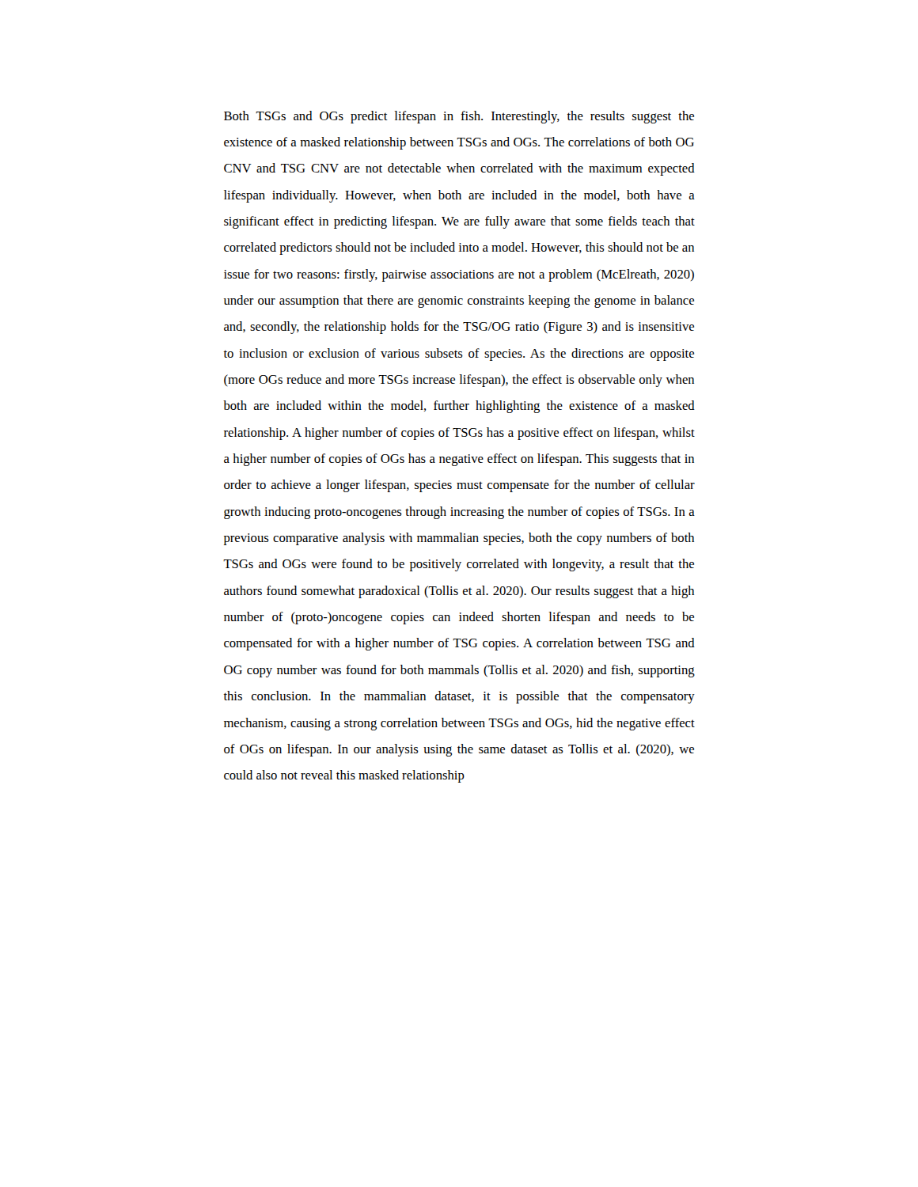Both TSGs and OGs predict lifespan in fish. Interestingly, the results suggest the existence of a masked relationship between TSGs and OGs. The correlations of both OG CNV and TSG CNV are not detectable when correlated with the maximum expected lifespan individually. However, when both are included in the model, both have a significant effect in predicting lifespan. We are fully aware that some fields teach that correlated predictors should not be included into a model. However, this should not be an issue for two reasons: firstly, pairwise associations are not a problem (McElreath, 2020) under our assumption that there are genomic constraints keeping the genome in balance and, secondly, the relationship holds for the TSG/OG ratio (Figure 3) and is insensitive to inclusion or exclusion of various subsets of species. As the directions are opposite (more OGs reduce and more TSGs increase lifespan), the effect is observable only when both are included within the model, further highlighting the existence of a masked relationship. A higher number of copies of TSGs has a positive effect on lifespan, whilst a higher number of copies of OGs has a negative effect on lifespan. This suggests that in order to achieve a longer lifespan, species must compensate for the number of cellular growth inducing proto-oncogenes through increasing the number of copies of TSGs. In a previous comparative analysis with mammalian species, both the copy numbers of both TSGs and OGs were found to be positively correlated with longevity, a result that the authors found somewhat paradoxical (Tollis et al. 2020). Our results suggest that a high number of (proto-)oncogene copies can indeed shorten lifespan and needs to be compensated for with a higher number of TSG copies. A correlation between TSG and OG copy number was found for both mammals (Tollis et al. 2020) and fish, supporting this conclusion. In the mammalian dataset, it is possible that the compensatory mechanism, causing a strong correlation between TSGs and OGs, hid the negative effect of OGs on lifespan. In our analysis using the same dataset as Tollis et al. (2020), we could also not reveal this masked relationship